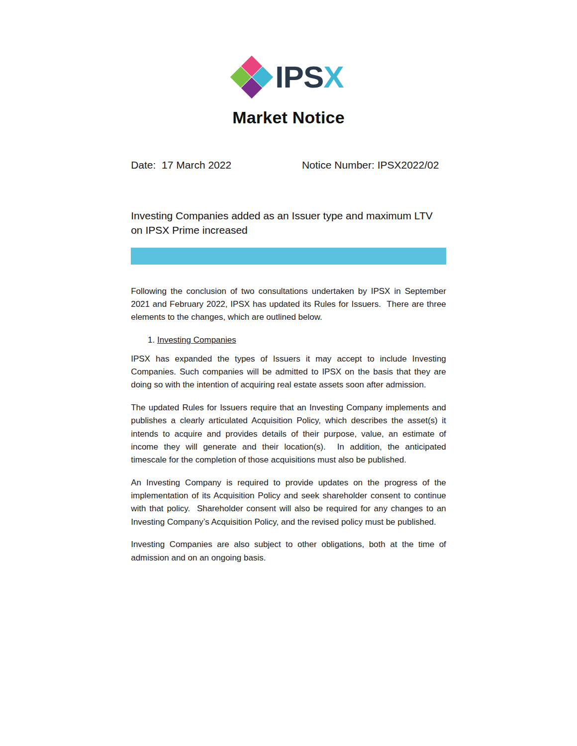IPSX
Market Notice
Date: 17 March 2022
Notice Number: IPSX2022/02
Investing Companies added as an Issuer type and maximum LTV on IPSX Prime increased
Following the conclusion of two consultations undertaken by IPSX in September 2021 and February 2022, IPSX has updated its Rules for Issuers. There are three elements to the changes, which are outlined below.
Investing Companies
IPSX has expanded the types of Issuers it may accept to include Investing Companies. Such companies will be admitted to IPSX on the basis that they are doing so with the intention of acquiring real estate assets soon after admission.
The updated Rules for Issuers require that an Investing Company implements and publishes a clearly articulated Acquisition Policy, which describes the asset(s) it intends to acquire and provides details of their purpose, value, an estimate of income they will generate and their location(s). In addition, the anticipated timescale for the completion of those acquisitions must also be published.
An Investing Company is required to provide updates on the progress of the implementation of its Acquisition Policy and seek shareholder consent to continue with that policy. Shareholder consent will also be required for any changes to an Investing Company’s Acquisition Policy, and the revised policy must be published.
Investing Companies are also subject to other obligations, both at the time of admission and on an ongoing basis.